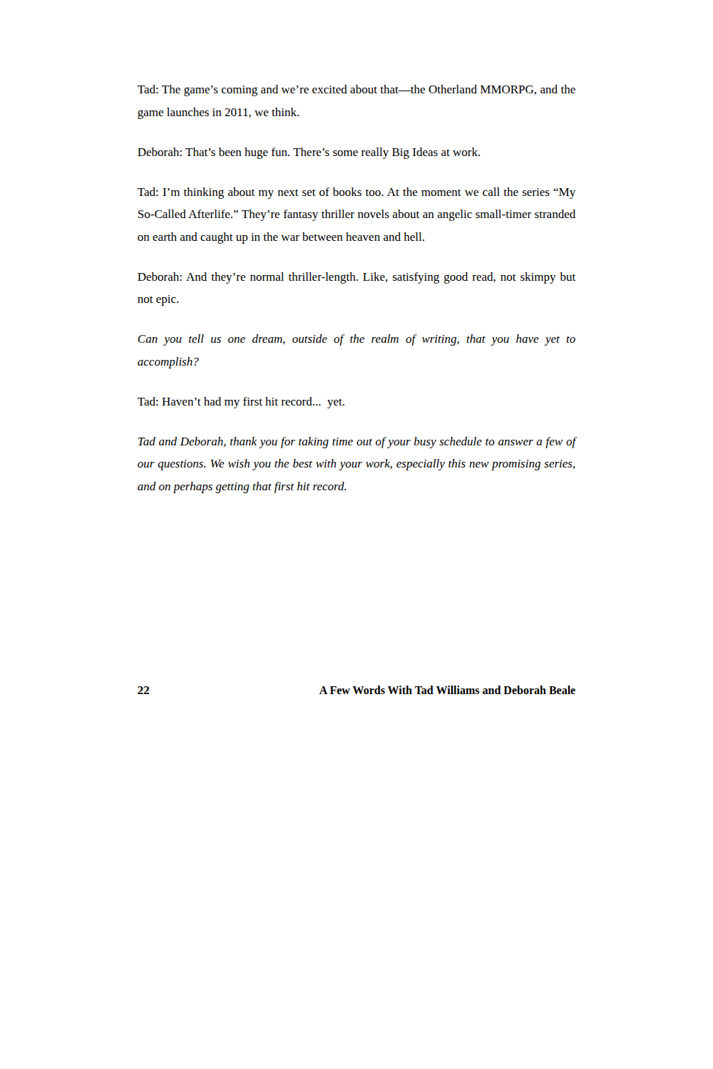Tad: The game’s coming and we’re excited about that—the Otherland MMORPG, and the game launches in 2011, we think.
Deborah: That’s been huge fun. There’s some really Big Ideas at work.
Tad: I’m thinking about my next set of books too. At the moment we call the series “My So-Called Afterlife.” They’re fantasy thriller novels about an angelic small-timer stranded on earth and caught up in the war between heaven and hell.
Deborah: And they’re normal thriller-length. Like, satisfying good read, not skimpy but not epic.
Can you tell us one dream, outside of the realm of writing, that you have yet to accomplish?
Tad: Haven’t had my first hit record... yet.
Tad and Deborah, thank you for taking time out of your busy schedule to answer a few of our questions. We wish you the best with your work, especially this new promising series, and on perhaps getting that first hit record.
22 A Few Words With Tad Williams and Deborah Beale